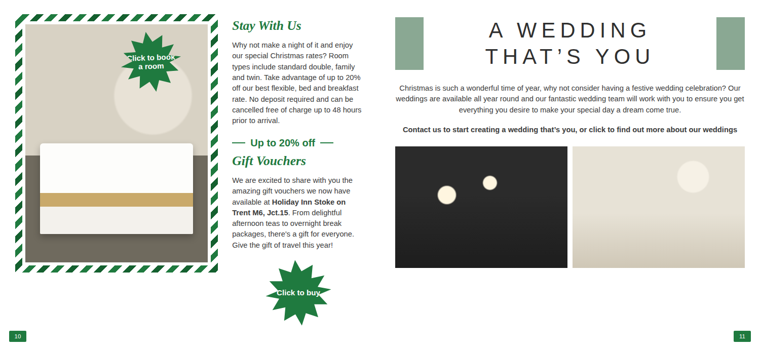Click to book a room
Stay With Us
Why not make a night of it and enjoy our special Christmas rates? Room types include standard double, family and twin. Take advantage of up to 20% off our best flexible, bed and breakfast rate. No deposit required and can be cancelled free of charge up to 48 hours prior to arrival.
Up to 20% off
Gift Vouchers
We are excited to share with you the amazing gift vouchers we now have available at Holiday Inn Stoke on Trent M6, Jct.15. From delightful afternoon teas to overnight break packages, there's a gift for everyone. Give the gift of travel this year!
Click to buy
10
A Wedding
That’s You
Christmas is such a wonderful time of year, why not consider having a festive wedding celebration? Our weddings are available all year round and our fantastic wedding team will work with you to ensure you get everything you desire to make your special day a dream come true.
Contact us to start creating a wedding that’s you, or click to find out more about our weddings
11